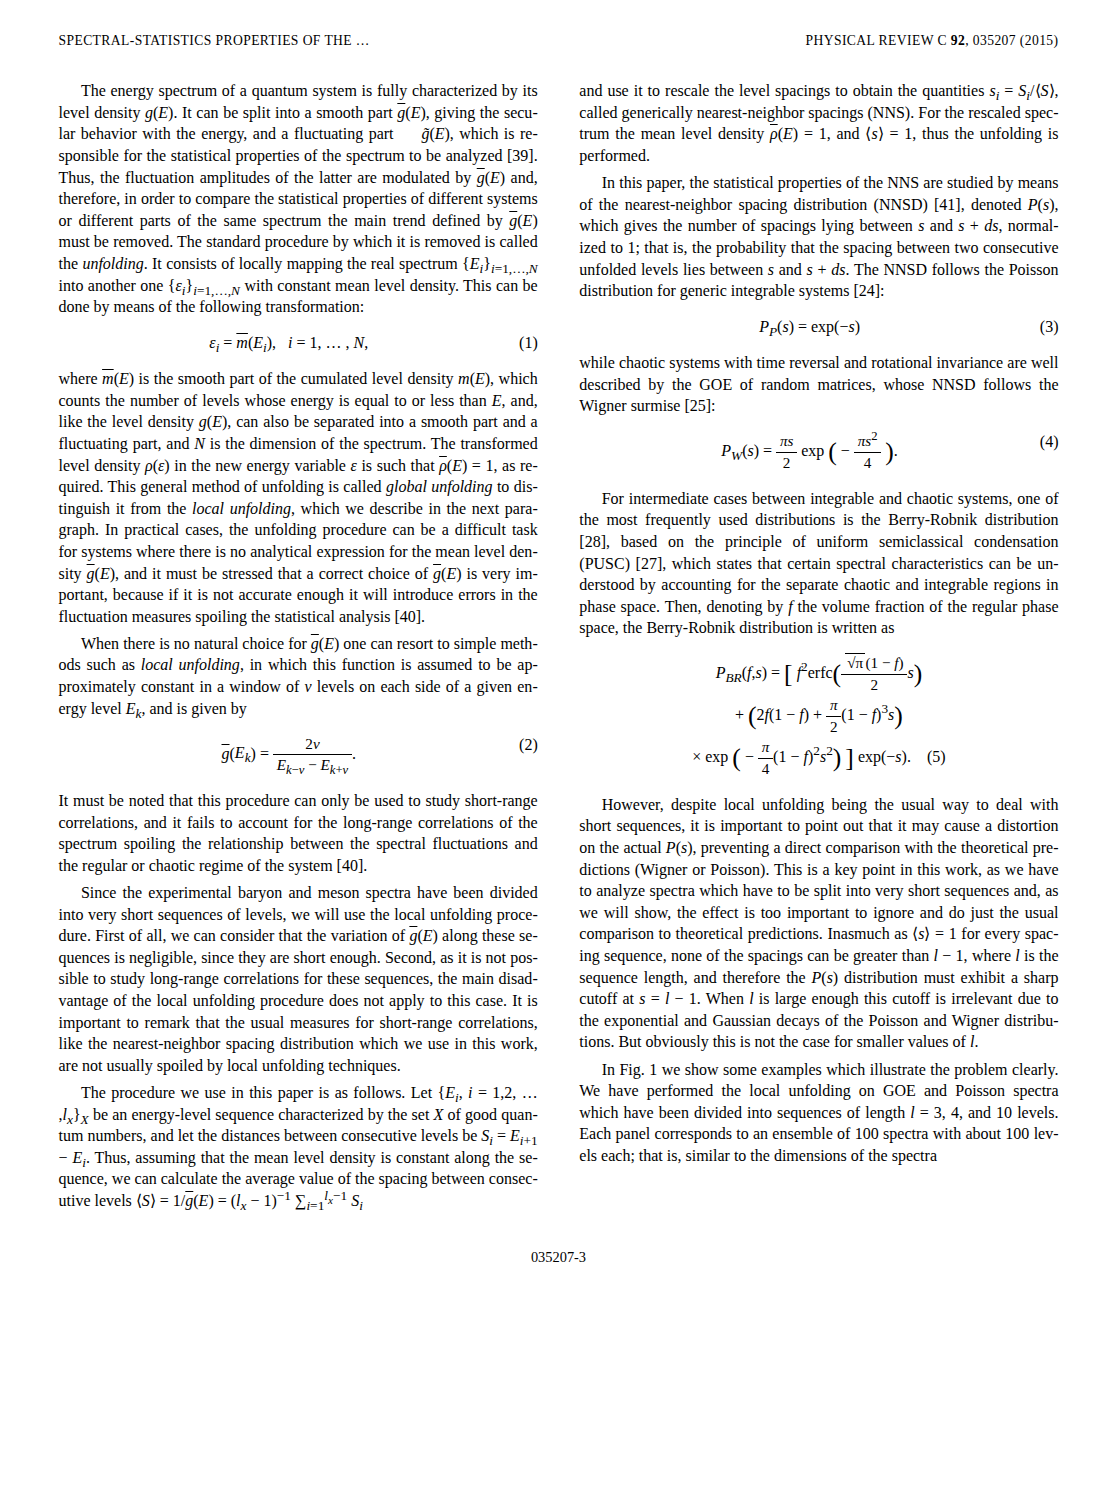SPECTRAL-STATISTICS PROPERTIES OF THE …
PHYSICAL REVIEW C 92, 035207 (2015)
The energy spectrum of a quantum system is fully characterized by its level density g(E). It can be split into a smooth part g(E), giving the secular behavior with the energy, and a fluctuating part g̃(E), which is responsible for the statistical properties of the spectrum to be analyzed [39]. Thus, the fluctuation amplitudes of the latter are modulated by g(E) and, therefore, in order to compare the statistical properties of different systems or different parts of the same spectrum the main trend defined by g(E) must be removed. The standard procedure by which it is removed is called the unfolding. It consists of locally mapping the real spectrum {Ei}i=1,…,N into another one {εi}i=1,…,N with constant mean level density. This can be done by means of the following transformation:
(1) εi = m(Ei), i = 1, … , N,
where m(E) is the smooth part of the cumulated level density m(E), which counts the number of levels whose energy is equal to or less than E, and, like the level density g(E), can also be separated into a smooth part and a fluctuating part, and N is the dimension of the spectrum. The transformed level density ρ(ε) in the new energy variable ε is such that ρ(E) = 1, as required. This general method of unfolding is called global unfolding to distinguish it from the local unfolding, which we describe in the next paragraph. In practical cases, the unfolding procedure can be a difficult task for systems where there is no analytical expression for the mean level density g(E), and it must be stressed that a correct choice of g(E) is very important, because if it is not accurate enough it will introduce errors in the fluctuation measures spoiling the statistical analysis [40].
When there is no natural choice for g(E) one can resort to simple methods such as local unfolding, in which this function is assumed to be approximately constant in a window of v levels on each side of a given energy level Ek, and is given by
(2) g(Ek) = 2v Ek−v − Ek+v.
It must be noted that this procedure can only be used to study short-range correlations, and it fails to account for the long-range correlations of the spectrum spoiling the relationship between the spectral fluctuations and the regular or chaotic regime of the system [40].
Since the experimental baryon and meson spectra have been divided into very short sequences of levels, we will use the local unfolding procedure. First of all, we can consider that the variation of g(E) along these sequences is negligible, since they are short enough. Second, as it is not possible to study long-range correlations for these sequences, the main disadvantage of the local unfolding procedure does not apply to this case. It is important to remark that the usual measures for short-range correlations, like the nearest-neighbor spacing distribution which we use in this work, are not usually spoiled by local unfolding techniques.
The procedure we use in this paper is as follows. Let {Ei, i = 1,2, … ,lx}X be an energy-level sequence characterized by the set X of good quantum numbers, and let the distances between consecutive levels be Si = Ei+1 − Ei. Thus, assuming that the mean level density is constant along the sequence, we can calculate the average value of the spacing between consecutive levels ⟨S⟩ = 1/g(E) = (lx − 1)−1 ∑i=1lx−1 Si
and use it to rescale the level spacings to obtain the quantities si = Si/⟨S⟩, called generically nearest-neighbor spacings (NNS). For the rescaled spectrum the mean level density ρ(E) = 1, and ⟨s⟩ = 1, thus the unfolding is performed.
In this paper, the statistical properties of the NNS are studied by means of the nearest-neighbor spacing distribution (NNSD) [41], denoted P(s), which gives the number of spacings lying between s and s + ds, normalized to 1; that is, the probability that the spacing between two consecutive unfolded levels lies between s and s + ds. The NNSD follows the Poisson distribution for generic integrable systems [24]:
(3) PP(s) = exp(−s)
while chaotic systems with time reversal and rotational invariance are well described by the GOE of random matrices, whose NNSD follows the Wigner surmise [25]:
(4) PW(s) = πs 2 exp ( − πs24 ).
For intermediate cases between integrable and chaotic systems, one of the most frequently used distributions is the Berry-Robnik distribution [28], based on the principle of uniform semiclassical condensation (PUSC) [27], which states that certain spectral characteristics can be understood by accounting for the separate chaotic and integrable regions in phase space. Then, denoting by f the volume fraction of the regular phase space, the Berry-Robnik distribution is written as
PBR(f,s) = [ f2erfc(√π(1 − f) 2 s) + (2f(1 − f) + π 2(1 − f)3s) × exp ( − π 4(1 − f)2s2) ] exp(−s). (5)
However, despite local unfolding being the usual way to deal with short sequences, it is important to point out that it may cause a distortion on the actual P(s), preventing a direct comparison with the theoretical predictions (Wigner or Poisson). This is a key point in this work, as we have to analyze spectra which have to be split into very short sequences and, as we will show, the effect is too important to ignore and do just the usual comparison to theoretical predictions. Inasmuch as ⟨s⟩ = 1 for every spacing sequence, none of the spacings can be greater than l − 1, where l is the sequence length, and therefore the P(s) distribution must exhibit a sharp cutoff at s = l − 1. When l is large enough this cutoff is irrelevant due to the exponential and Gaussian decays of the Poisson and Wigner distributions. But obviously this is not the case for smaller values of l.
In Fig. 1 we show some examples which illustrate the problem clearly. We have performed the local unfolding on GOE and Poisson spectra which have been divided into sequences of length l = 3, 4, and 10 levels. Each panel corresponds to an ensemble of 100 spectra with about 100 levels each; that is, similar to the dimensions of the spectra
035207-3